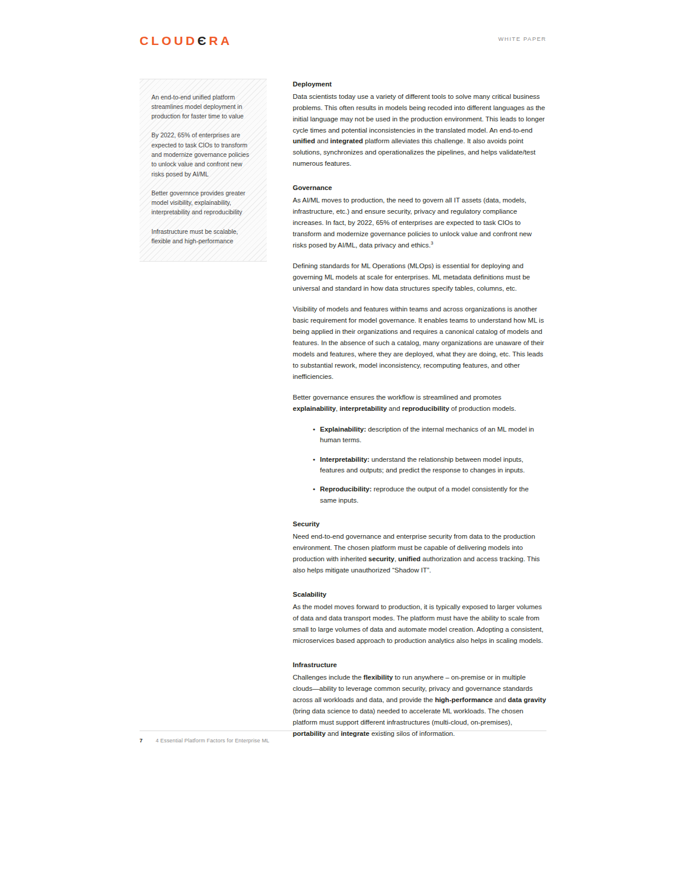CLOUDЄRA
White Paper
An end-to-end unified platform streamlines model deployment in production for faster time to value
By 2022, 65% of enterprises are expected to task CIOs to transform and modernize governance policies to unlock value and confront new risks posed by AI/ML
Better governnce provides greater model visibility, explainability, interpretability and reproducibility
Infrastructure must be scalable, flexible and high-performance
Deployment
Data scientists today use a variety of different tools to solve many critical business problems. This often results in models being recoded into different languages as the initial language may not be used in the production environment. This leads to longer cycle times and potential inconsistencies in the translated model. An end-to-end unified and integrated platform alleviates this challenge. It also avoids point solutions, synchronizes and operationalizes the pipelines, and helps validate/test numerous features.
Governance
As AI/ML moves to production, the need to govern all IT assets (data, models, infrastructure, etc.) and ensure security, privacy and regulatory compliance increases. In fact, by 2022, 65% of enterprises are expected to task CIOs to transform and modernize governance policies to unlock value and confront new risks posed by AI/ML, data privacy and ethics.3
Defining standards for ML Operations (MLOps) is essential for deploying and governing ML models at scale for enterprises. ML metadata definitions must be universal and standard in how data structures specify tables, columns, etc.
Visibility of models and features within teams and across organizations is another basic requirement for model governance. It enables teams to understand how ML is being applied in their organizations and requires a canonical catalog of models and features. In the absence of such a catalog, many organizations are unaware of their models and features, where they are deployed, what they are doing, etc. This leads to substantial rework, model inconsistency, recomputing features, and other inefficiencies.
Better governance ensures the workflow is streamlined and promotes explainability, interpretability and reproducibility of production models.
Explainability: description of the internal mechanics of an ML model in human terms.
Interpretability: understand the relationship between model inputs, features and outputs; and predict the response to changes in inputs.
Reproducibility: reproduce the output of a model consistently for the same inputs.
Security
Need end-to-end governance and enterprise security from data to the production environment. The chosen platform must be capable of delivering models into production with inherited security, unified authorization and access tracking. This also helps mitigate unauthorized “Shadow IT”.
Scalability
As the model moves forward to production, it is typically exposed to larger volumes of data and data transport modes. The platform must have the ability to scale from small to large volumes of data and automate model creation. Adopting a consistent, microservices based approach to production analytics also helps in scaling models.
Infrastructure
Challenges include the flexibility to run anywhere – on-premise or in multiple clouds—ability to leverage common security, privacy and governance standards across all workloads and data, and provide the high-performance and data gravity (bring data science to data) needed to accelerate ML workloads. The chosen platform must support different infrastructures (multi-cloud, on-premises), portability and integrate existing silos of information.
74 Essential Platform Factors for Enterprise ML